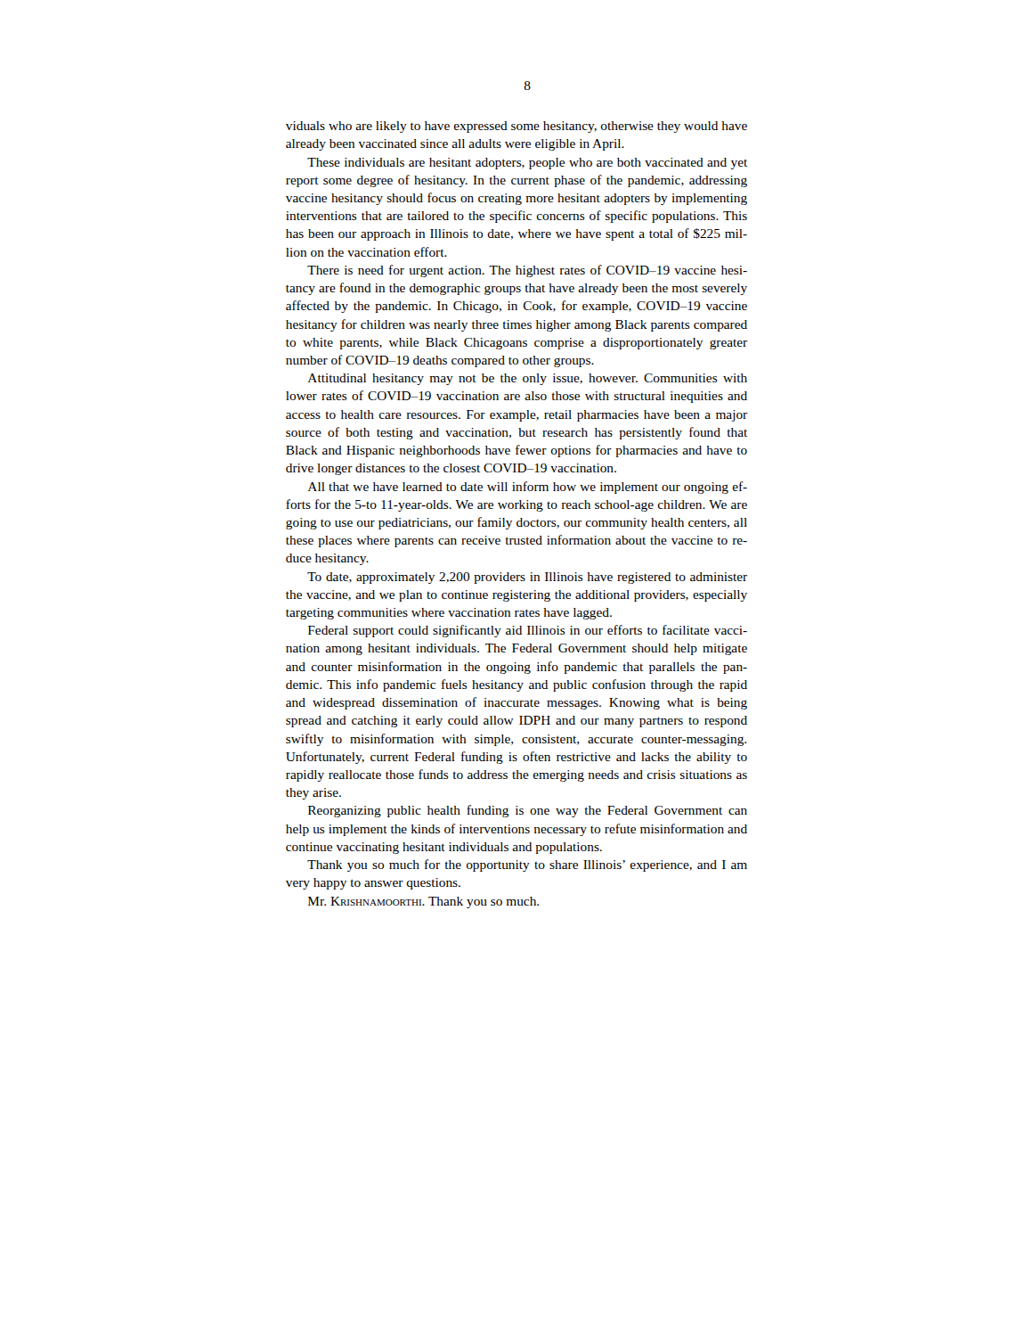8
viduals who are likely to have expressed some hesitancy, otherwise they would have already been vaccinated since all adults were eligible in April.
These individuals are hesitant adopters, people who are both vaccinated and yet report some degree of hesitancy. In the current phase of the pandemic, addressing vaccine hesitancy should focus on creating more hesitant adopters by implementing interventions that are tailored to the specific concerns of specific populations. This has been our approach in Illinois to date, where we have spent a total of $225 million on the vaccination effort.
There is need for urgent action. The highest rates of COVID–19 vaccine hesitancy are found in the demographic groups that have already been the most severely affected by the pandemic. In Chicago, in Cook, for example, COVID–19 vaccine hesitancy for children was nearly three times higher among Black parents compared to white parents, while Black Chicagoans comprise a disproportionately greater number of COVID–19 deaths compared to other groups.
Attitudinal hesitancy may not be the only issue, however. Communities with lower rates of COVID–19 vaccination are also those with structural inequities and access to health care resources. For example, retail pharmacies have been a major source of both testing and vaccination, but research has persistently found that Black and Hispanic neighborhoods have fewer options for pharmacies and have to drive longer distances to the closest COVID–19 vaccination.
All that we have learned to date will inform how we implement our ongoing efforts for the 5-to 11-year-olds. We are working to reach school-age children. We are going to use our pediatricians, our family doctors, our community health centers, all these places where parents can receive trusted information about the vaccine to reduce hesitancy.
To date, approximately 2,200 providers in Illinois have registered to administer the vaccine, and we plan to continue registering the additional providers, especially targeting communities where vaccination rates have lagged.
Federal support could significantly aid Illinois in our efforts to facilitate vaccination among hesitant individuals. The Federal Government should help mitigate and counter misinformation in the ongoing info pandemic that parallels the pandemic. This info pandemic fuels hesitancy and public confusion through the rapid and widespread dissemination of inaccurate messages. Knowing what is being spread and catching it early could allow IDPH and our many partners to respond swiftly to misinformation with simple, consistent, accurate counter-messaging. Unfortunately, current Federal funding is often restrictive and lacks the ability to rapidly reallocate those funds to address the emerging needs and crisis situations as they arise.
Reorganizing public health funding is one way the Federal Government can help us implement the kinds of interventions necessary to refute misinformation and continue vaccinating hesitant individuals and populations.
Thank you so much for the opportunity to share Illinois’ experience, and I am very happy to answer questions.
Mr. Krishnamoorthi. Thank you so much.